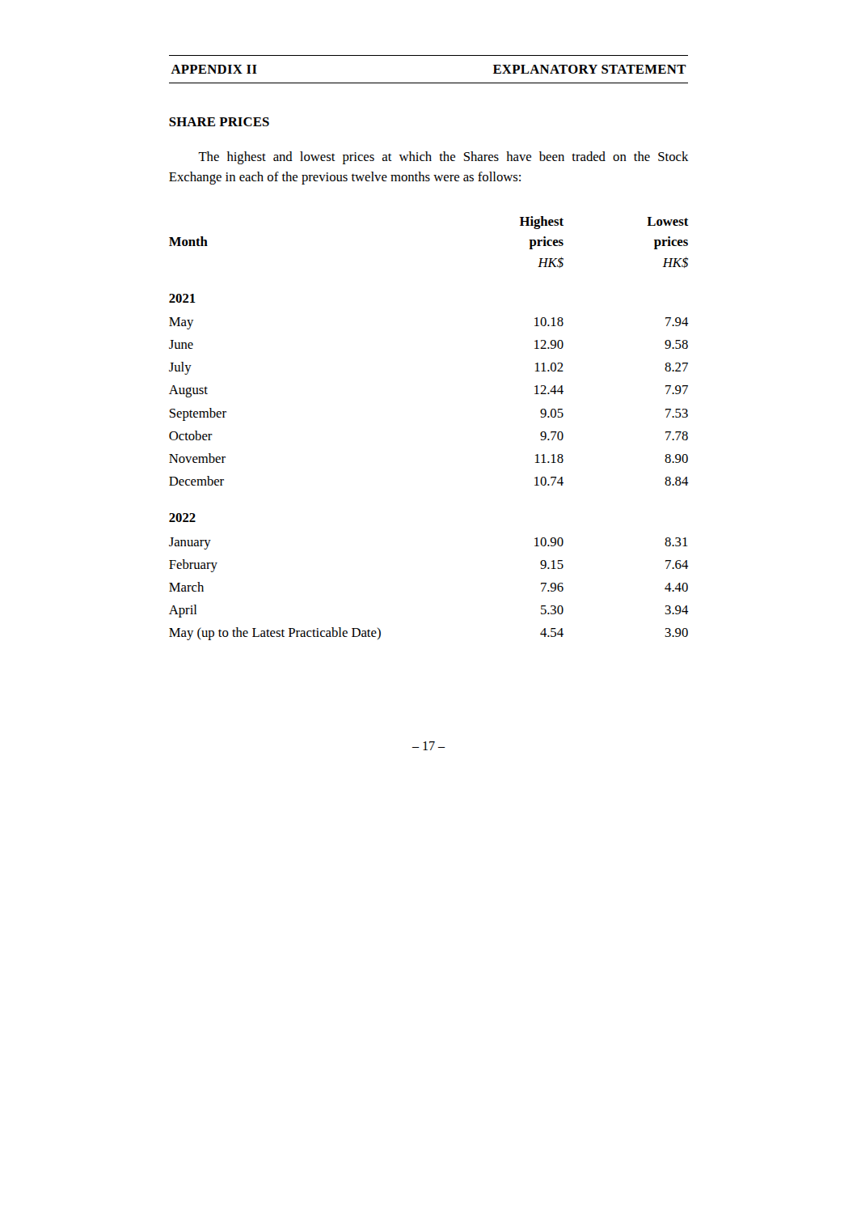Appendix II Explanatory Statement
SHARE PRICES
The highest and lowest prices at which the Shares have been traded on the Stock Exchange in each of the previous twelve months were as follows:
| | Highest | Lowest |
| --- | --- | --- |
| Month | prices | prices |
| | HK$ | HK$ |
| 2021 | | |
| May | 10.18 | 7.94 |
| June | 12.90 | 9.58 |
| July | 11.02 | 8.27 |
| August | 12.44 | 7.97 |
| September | 9.05 | 7.53 |
| October | 9.70 | 7.78 |
| November | 11.18 | 8.90 |
| December | 10.74 | 8.84 |
| 2022 | | |
| January | 10.90 | 8.31 |
| February | 9.15 | 7.64 |
| March | 7.96 | 4.40 |
| April | 5.30 | 3.94 |
| May (up to the Latest Practicable Date) | 4.54 | 3.90 |
– 17 –